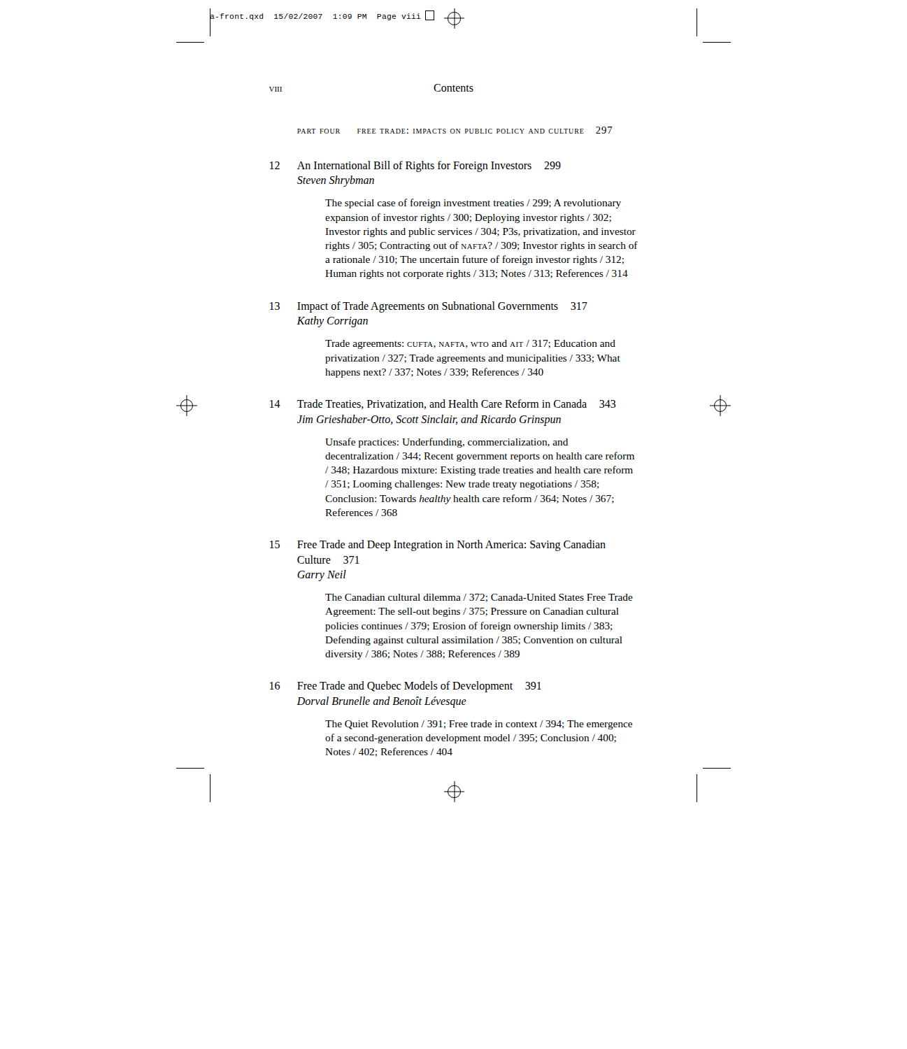a-front.qxd 15/02/2007 1:09 PM Page viii
viii
Contents
part four free trade: impacts on public policy and culture 297
12
An International Bill of Rights for Foreign Investors299
Steven Shrybman
The special case of foreign investment treaties / 299; A revolutionary expansion of investor rights / 300; Deploying investor rights / 302; Investor rights and public services / 304; P3s, privatization, and investor rights / 305; Contracting out of nafta? / 309; Investor rights in search of a rationale / 310; The uncertain future of foreign investor rights / 312; Human rights not corporate rights / 313; Notes / 313; References / 314
13
Impact of Trade Agreements on Subnational Governments317
Kathy Corrigan
Trade agreements: cufta, nafta, wto and ait / 317; Education and privatization / 327; Trade agreements and municipalities / 333; What happens next? / 337; Notes / 339; References / 340
14
Trade Treaties, Privatization, and Health Care Reform in Canada343
Jim Grieshaber-Otto, Scott Sinclair, and Ricardo Grinspun
Unsafe practices: Underfunding, commercialization, and decentralization / 344; Recent government reports on health care reform / 348; Hazardous mixture: Existing trade treaties and health care reform / 351; Looming challenges: New trade treaty negotiations / 358; Conclusion: Towards healthy health care reform / 364; Notes / 367; References / 368
15
Free Trade and Deep Integration in North America: Saving Canadian Culture371
Garry Neil
The Canadian cultural dilemma / 372; Canada-United States Free Trade Agreement: The sell-out begins / 375; Pressure on Canadian cultural policies continues / 379; Erosion of foreign ownership limits / 383; Defending against cultural assimilation / 385; Convention on cultural diversity / 386; Notes / 388; References / 389
16
Free Trade and Quebec Models of Development391
Dorval Brunelle and Benoît Lévesque
The Quiet Revolution / 391; Free trade in context / 394; The emergence of a second-generation development model / 395; Conclusion / 400; Notes / 402; References / 404